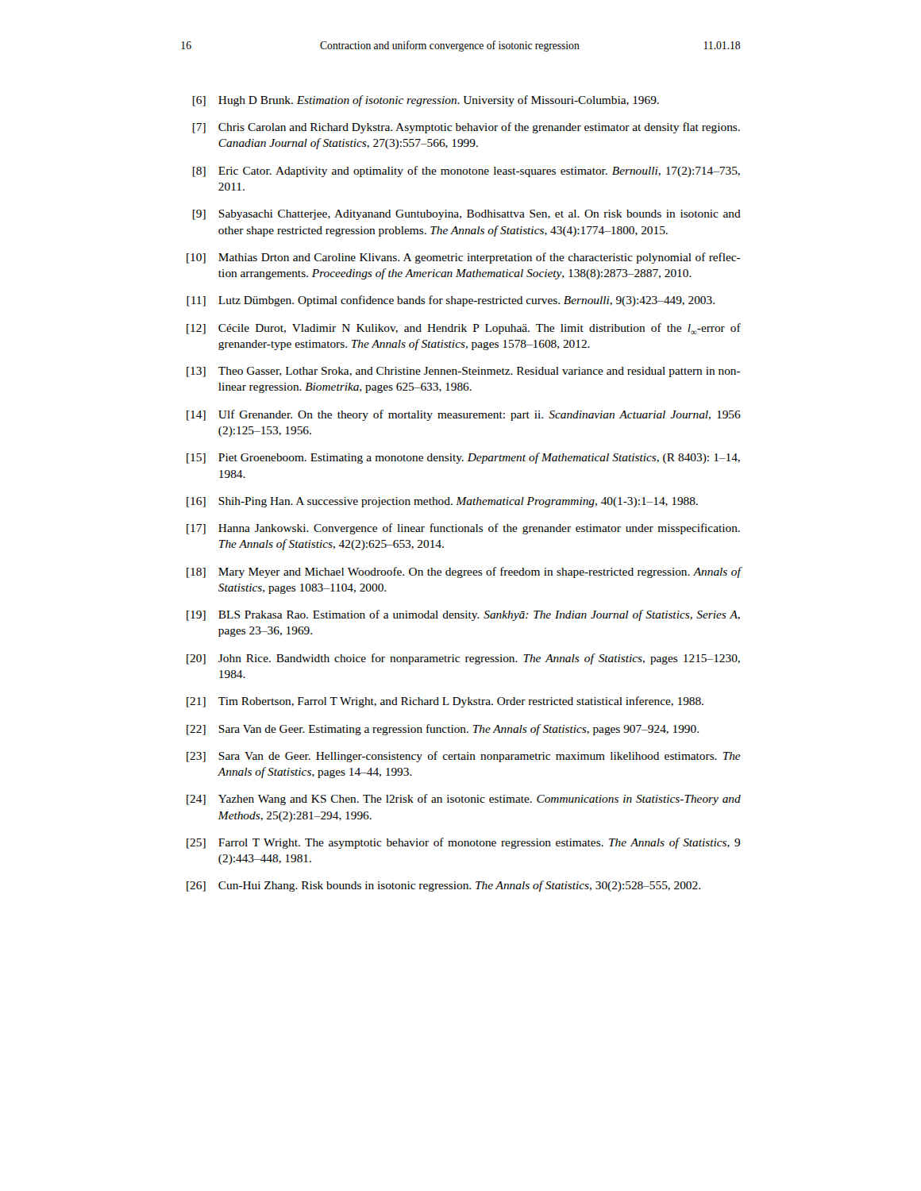16 Contraction and uniform convergence of isotonic regression 11.01.18
[6] Hugh D Brunk. Estimation of isotonic regression. University of Missouri-Columbia, 1969.
[7] Chris Carolan and Richard Dykstra. Asymptotic behavior of the grenander estimator at density flat regions. Canadian Journal of Statistics, 27(3):557–566, 1999.
[8] Eric Cator. Adaptivity and optimality of the monotone least-squares estimator. Bernoulli, 17(2):714–735, 2011.
[9] Sabyasachi Chatterjee, Adityanand Guntuboyina, Bodhisattva Sen, et al. On risk bounds in isotonic and other shape restricted regression problems. The Annals of Statistics, 43(4):1774–1800, 2015.
[10] Mathias Drton and Caroline Klivans. A geometric interpretation of the characteristic polynomial of reflection arrangements. Proceedings of the American Mathematical Society, 138(8):2873–2887, 2010.
[11] Lutz Dümbgen. Optimal confidence bands for shape-restricted curves. Bernoulli, 9(3):423–449, 2003.
[12] Cécile Durot, Vladimir N Kulikov, and Hendrik P Lopuhaä. The limit distribution of the l∞-error of grenander-type estimators. The Annals of Statistics, pages 1578–1608, 2012.
[13] Theo Gasser, Lothar Sroka, and Christine Jennen-Steinmetz. Residual variance and residual pattern in nonlinear regression. Biometrika, pages 625–633, 1986.
[14] Ulf Grenander. On the theory of mortality measurement: part ii. Scandinavian Actuarial Journal, 1956 (2):125–153, 1956.
[15] Piet Groeneboom. Estimating a monotone density. Department of Mathematical Statistics, (R 8403): 1–14, 1984.
[16] Shih-Ping Han. A successive projection method. Mathematical Programming, 40(1-3):1–14, 1988.
[17] Hanna Jankowski. Convergence of linear functionals of the grenander estimator under misspecification. The Annals of Statistics, 42(2):625–653, 2014.
[18] Mary Meyer and Michael Woodroofe. On the degrees of freedom in shape-restricted regression. Annals of Statistics, pages 1083–1104, 2000.
[19] BLS Prakasa Rao. Estimation of a unimodal density. Sankhyā: The Indian Journal of Statistics, Series A, pages 23–36, 1969.
[20] John Rice. Bandwidth choice for nonparametric regression. The Annals of Statistics, pages 1215–1230, 1984.
[21] Tim Robertson, Farrol T Wright, and Richard L Dykstra. Order restricted statistical inference, 1988.
[22] Sara Van de Geer. Estimating a regression function. The Annals of Statistics, pages 907–924, 1990.
[23] Sara Van de Geer. Hellinger-consistency of certain nonparametric maximum likelihood estimators. The Annals of Statistics, pages 14–44, 1993.
[24] Yazhen Wang and KS Chen. The l2risk of an isotonic estimate. Communications in Statistics-Theory and Methods, 25(2):281–294, 1996.
[25] Farrol T Wright. The asymptotic behavior of monotone regression estimates. The Annals of Statistics, 9 (2):443–448, 1981.
[26] Cun-Hui Zhang. Risk bounds in isotonic regression. The Annals of Statistics, 30(2):528–555, 2002.